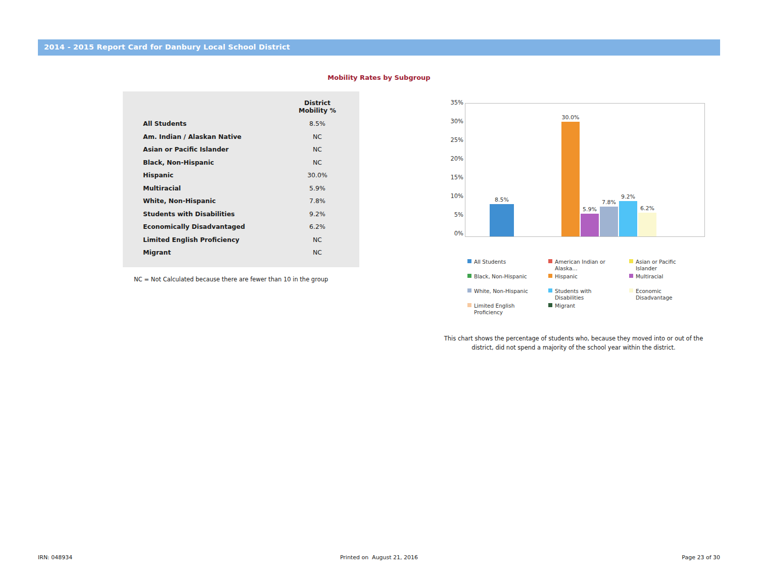2014 - 2015 Report Card for Danbury Local School District
Mobility Rates by Subgroup
| | District Mobility % |
| --- | --- |
| All Students | 8.5% |
| Am. Indian / Alaskan Native | NC |
| Asian or Pacific Islander | NC |
| Black, Non-Hispanic | NC |
| Hispanic | 30.0% |
| Multiracial | 5.9% |
| White, Non-Hispanic | 7.8% |
| Students with Disabilities | 9.2% |
| Economically Disadvantaged | 6.2% |
| Limited English Proficiency | NC |
| Migrant | NC |
NC = Not Calculated because there are fewer than 10 in the group
35%
30%
25%
20%
15%
10%
5%
0%
8.5%
30.0%
5.9%
7.8%
9.2%
6.2%
All Students
American Indian or Alaska…
Asian or Pacific Islander
Black, Non-Hispanic
Hispanic
Multiracial
White, Non-Hispanic
Students with Disabilities
Economic Disadvantage
Limited English Proficiency
Migrant
This chart shows the percentage of students who, because they moved into or out of the district, did not spend a majority of the school year within the district.
IRN: 048934
Printed on August 21, 2016
Page 23 of 30